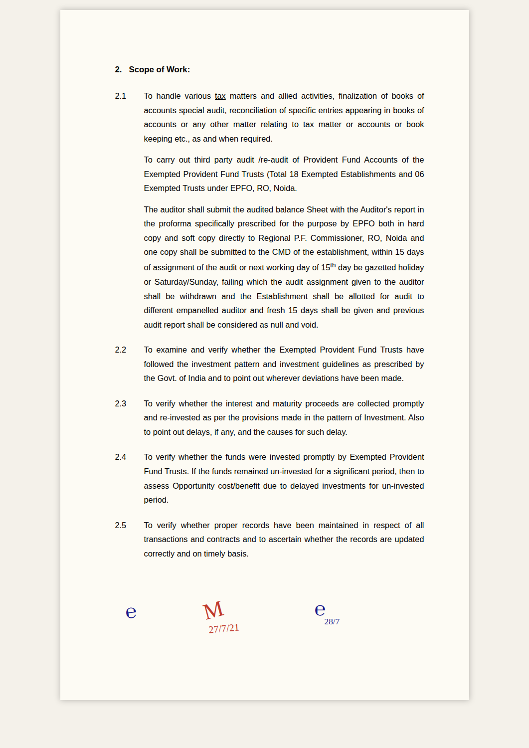2. Scope of Work:
2.1
To handle various tax matters and allied activities, finalization of books of accounts special audit, reconciliation of specific entries appearing in books of accounts or any other matter relating to tax matter or accounts or book keeping etc., as and when required.
To carry out third party audit /re-audit of Provident Fund Accounts of the Exempted Provident Fund Trusts (Total 18 Exempted Establishments and 06 Exempted Trusts under EPFO, RO, Noida.
The auditor shall submit the audited balance Sheet with the Auditor's report in the proforma specifically prescribed for the purpose by EPFO both in hard copy and soft copy directly to Regional P.F. Commissioner, RO, Noida and one copy shall be submitted to the CMD of the establishment, within 15 days of assignment of the audit or next working day of 15th day be gazetted holiday or Saturday/Sunday, failing which the audit assignment given to the auditor shall be withdrawn and the Establishment shall be allotted for audit to different empanelled auditor and fresh 15 days shall be given and previous audit report shall be considered as null and void.
2.2
To examine and verify whether the Exempted Provident Fund Trusts have followed the investment pattern and investment guidelines as prescribed by the Govt. of India and to point out wherever deviations have been made.
2.3
To verify whether the interest and maturity proceeds are collected promptly and re-invested as per the provisions made in the pattern of Investment. Also to point out delays, if any, and the causes for such delay.
2.4
To verify whether the funds were invested promptly by Exempted Provident Fund Trusts. If the funds remained un-invested for a significant period, then to assess Opportunity cost/benefit due to delayed investments for un-invested period.
2.5
To verify whether proper records have been maintained in respect of all transactions and contracts and to ascertain whether the records are updated correctly and on timely basis.
℮
M27/7/21
℮28/7